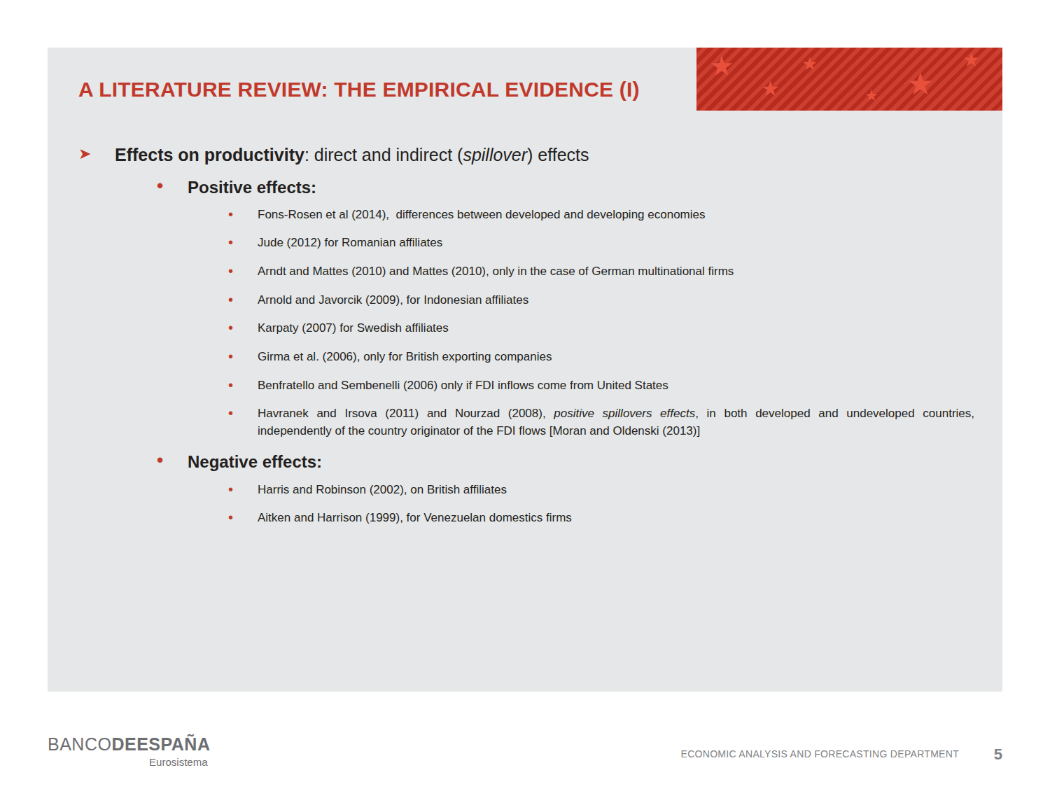★ ★ ★ ★ ★ ★
A Literature Review: The Empirical Evidence (I)
Effects on productivity: direct and indirect (spillover) effects
Positive effects:
Fons-Rosen et al (2014), differences between developed and developing economies
Jude (2012) for Romanian affiliates
Arndt and Mattes (2010) and Mattes (2010), only in the case of German multinational firms
Arnold and Javorcik (2009), for Indonesian affiliates
Karpaty (2007) for Swedish affiliates
Girma et al. (2006), only for British exporting companies
Benfratello and Sembenelli (2006) only if FDI inflows come from United States
Havranek and Irsova (2011) and Nourzad (2008), positive spillovers effects, in both developed and undeveloped countries, independently of the country originator of the FDI flows [Moran and Oldenski (2013)]
Negative effects:
Harris and Robinson (2002), on British affiliates
Aitken and Harrison (1999), for Venezuelan domestics firms
BANCODE ESPAÑA
Eurosistema
Economic Analysis and Forecasting Department
5